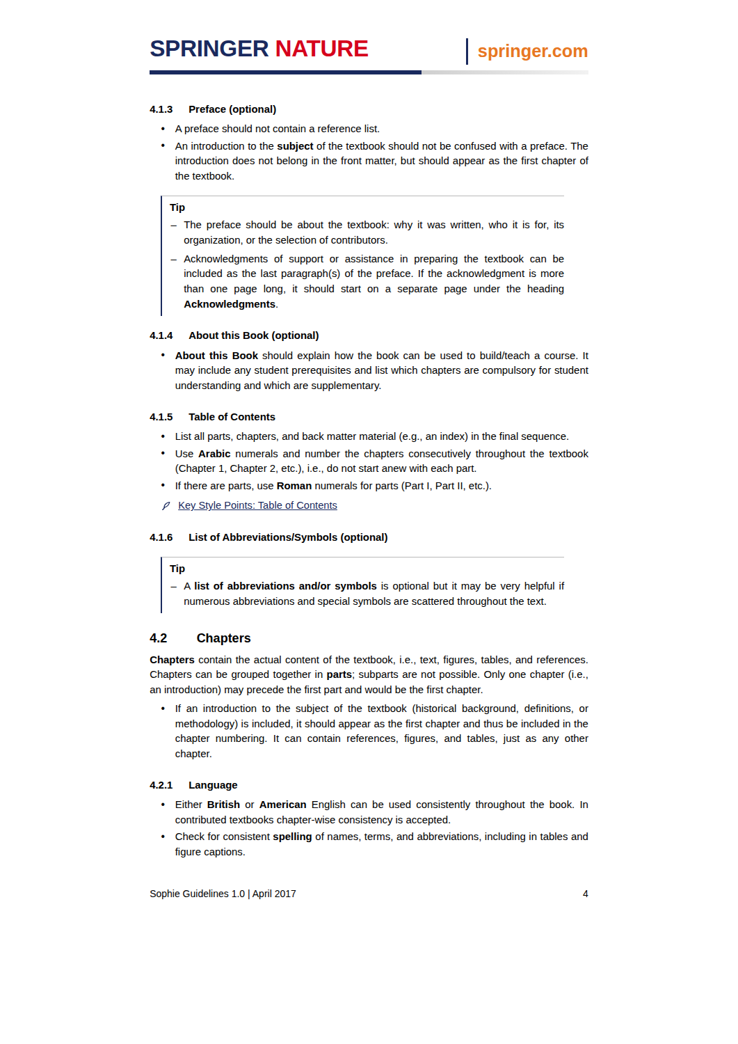SPRINGER NATURE
springer.com
4.1.3 Preface (optional)
A preface should not contain a reference list.
An introduction to the subject of the textbook should not be confused with a preface. The introduction does not belong in the front matter, but should appear as the first chapter of the textbook.
Tip
The preface should be about the textbook: why it was written, who it is for, its organization, or the selection of contributors.
Acknowledgments of support or assistance in preparing the textbook can be included as the last paragraph(s) of the preface. If the acknowledgment is more than one page long, it should start on a separate page under the heading Acknowledgments.
4.1.4 About this Book (optional)
About this Book should explain how the book can be used to build/teach a course. It may include any student prerequisites and list which chapters are compulsory for student understanding and which are supplementary.
4.1.5 Table of Contents
List all parts, chapters, and back matter material (e.g., an index) in the final sequence.
Use Arabic numerals and number the chapters consecutively throughout the textbook (Chapter 1, Chapter 2, etc.), i.e., do not start anew with each part.
If there are parts, use Roman numerals for parts (Part I, Part II, etc.).
Key Style Points: Table of Contents
4.1.6 List of Abbreviations/Symbols (optional)
Tip
A list of abbreviations and/or symbols is optional but it may be very helpful if numerous abbreviations and special symbols are scattered throughout the text.
4.2 Chapters
Chapters contain the actual content of the textbook, i.e., text, figures, tables, and references. Chapters can be grouped together in parts; subparts are not possible. Only one chapter (i.e., an introduction) may precede the first part and would be the first chapter.
If an introduction to the subject of the textbook (historical background, definitions, or methodology) is included, it should appear as the first chapter and thus be included in the chapter numbering. It can contain references, figures, and tables, just as any other chapter.
4.2.1 Language
Either British or American English can be used consistently throughout the book. In contributed textbooks chapter-wise consistency is accepted.
Check for consistent spelling of names, terms, and abbreviations, including in tables and figure captions.
Sophie Guidelines 1.0 | April 2017
4